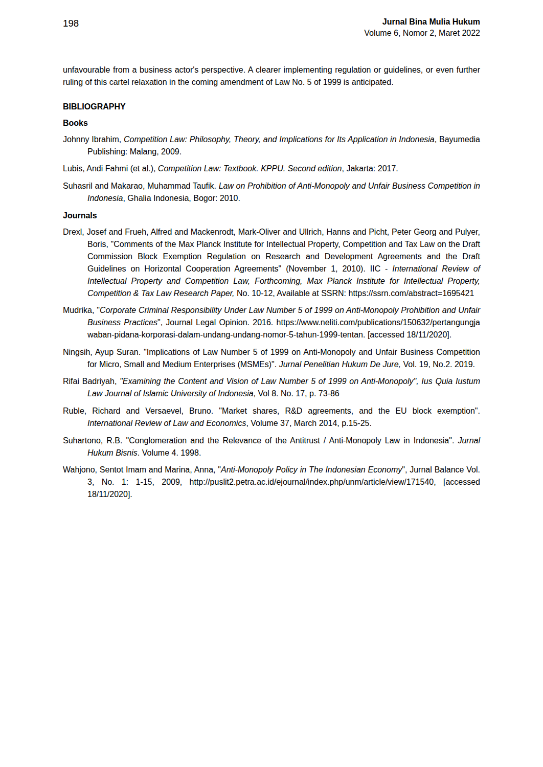198
Jurnal Bina Mulia Hukum
Volume 6, Nomor 2, Maret 2022
unfavourable from a business actor's perspective. A clearer implementing regulation or guidelines, or even further ruling of this cartel relaxation in the coming amendment of Law No. 5 of 1999 is anticipated.
BIBLIOGRAPHY
Books
Johnny Ibrahim, Competition Law: Philosophy, Theory, and Implications for Its Application in Indonesia, Bayumedia Publishing: Malang, 2009.
Lubis, Andi Fahmi (et al.), Competition Law: Textbook. KPPU. Second edition, Jakarta: 2017.
Suhasril and Makarao, Muhammad Taufik. Law on Prohibition of Anti-Monopoly and Unfair Business Competition in Indonesia, Ghalia Indonesia, Bogor: 2010.
Journals
Drexl, Josef and Frueh, Alfred and Mackenrodt, Mark-Oliver and Ullrich, Hanns and Picht, Peter Georg and Pulyer, Boris, "Comments of the Max Planck Institute for Intellectual Property, Competition and Tax Law on the Draft Commission Block Exemption Regulation on Research and Development Agreements and the Draft Guidelines on Horizontal Cooperation Agreements" (November 1, 2010). IIC - International Review of Intellectual Property and Competition Law, Forthcoming, Max Planck Institute for Intellectual Property, Competition & Tax Law Research Paper, No. 10-12, Available at SSRN: https://ssrn.com/abstract=1695421
Mudrika, "Corporate Criminal Responsibility Under Law Number 5 of 1999 on Anti-Monopoly Prohibition and Unfair Business Practices", Journal Legal Opinion. 2016. https://www.neliti.com/publications/150632/pertangungjawaban-pidana-korporasi-dalam-undang-undang-nomor-5-tahun-1999-tentan. [accessed 18/11/2020].
Ningsih, Ayup Suran. "Implications of Law Number 5 of 1999 on Anti-Monopoly and Unfair Business Competition for Micro, Small and Medium Enterprises (MSMEs)". Jurnal Penelitian Hukum De Jure, Vol. 19, No.2. 2019.
Rifai Badriyah, "Examining the Content and Vision of Law Number 5 of 1999 on Anti-Monopoly", Ius Quia Iustum Law Journal of Islamic University of Indonesia, Vol 8. No. 17, p. 73-86
Ruble, Richard and Versaevel, Bruno. "Market shares, R&D agreements, and the EU block exemption". International Review of Law and Economics, Volume 37, March 2014, p.15-25.
Suhartono, R.B. "Conglomeration and the Relevance of the Antitrust / Anti-Monopoly Law in Indonesia". Jurnal Hukum Bisnis. Volume 4. 1998.
Wahjono, Sentot Imam and Marina, Anna, "Anti-Monopoly Policy in The Indonesian Economy", Jurnal Balance Vol. 3, No. 1: 1-15, 2009, http://puslit2.petra.ac.id/ejournal/index.php/unm/article/view/171540, [accessed 18/11/2020].